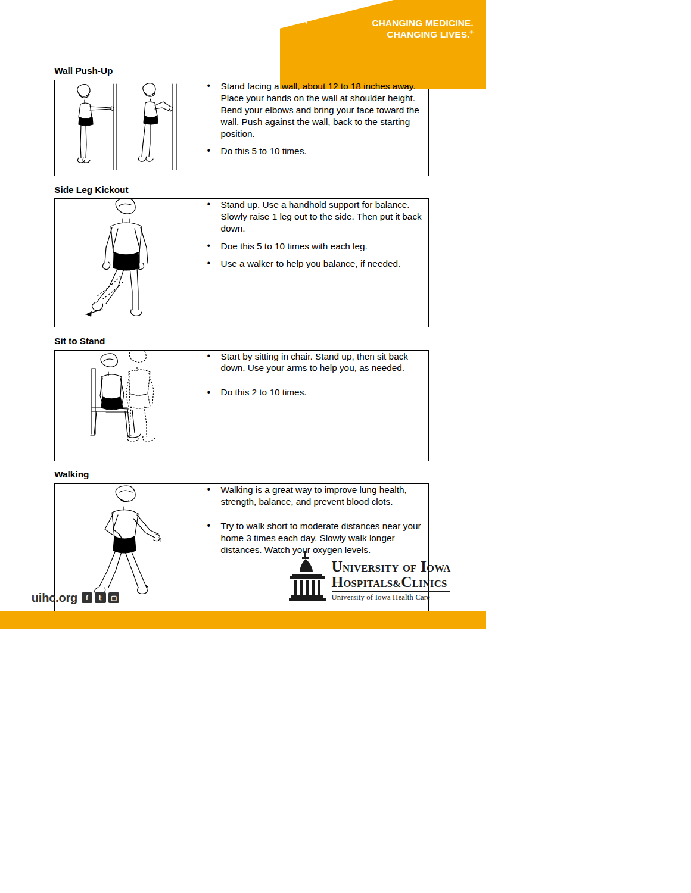CHANGING MEDICINE.
CHANGING LIVES.®
Wall Push-Up
| | Stand facing a wall, about 12 to 18 inches away. Place your hands on the wall at shoulder height. Bend your elbows and bring your face toward the wall. Push against the wall, back to the starting position. Do this 5 to 10 times. |
Side Leg Kickout
| | Stand up. Use a handhold support for balance. Slowly raise 1 leg out to the side. Then put it back down. Doe this 5 to 10 times with each leg. Use a walker to help you balance, if needed. |
Sit to Stand
| | Start by sitting in chair. Stand up, then sit back down. Use your arms to help you, as needed. Do this 2 to 10 times. |
Walking
| | Walking is a great way to improve lung health, strength, balance, and prevent blood clots. Try to walk short to moderate distances near your home 3 times each day. Slowly walk longer distances. Watch your oxygen levels. |
uihc.org f𝗍▢
UNIVERSITY OF IOWA
HOSPITALS&CLINICS
University of Iowa Health Care